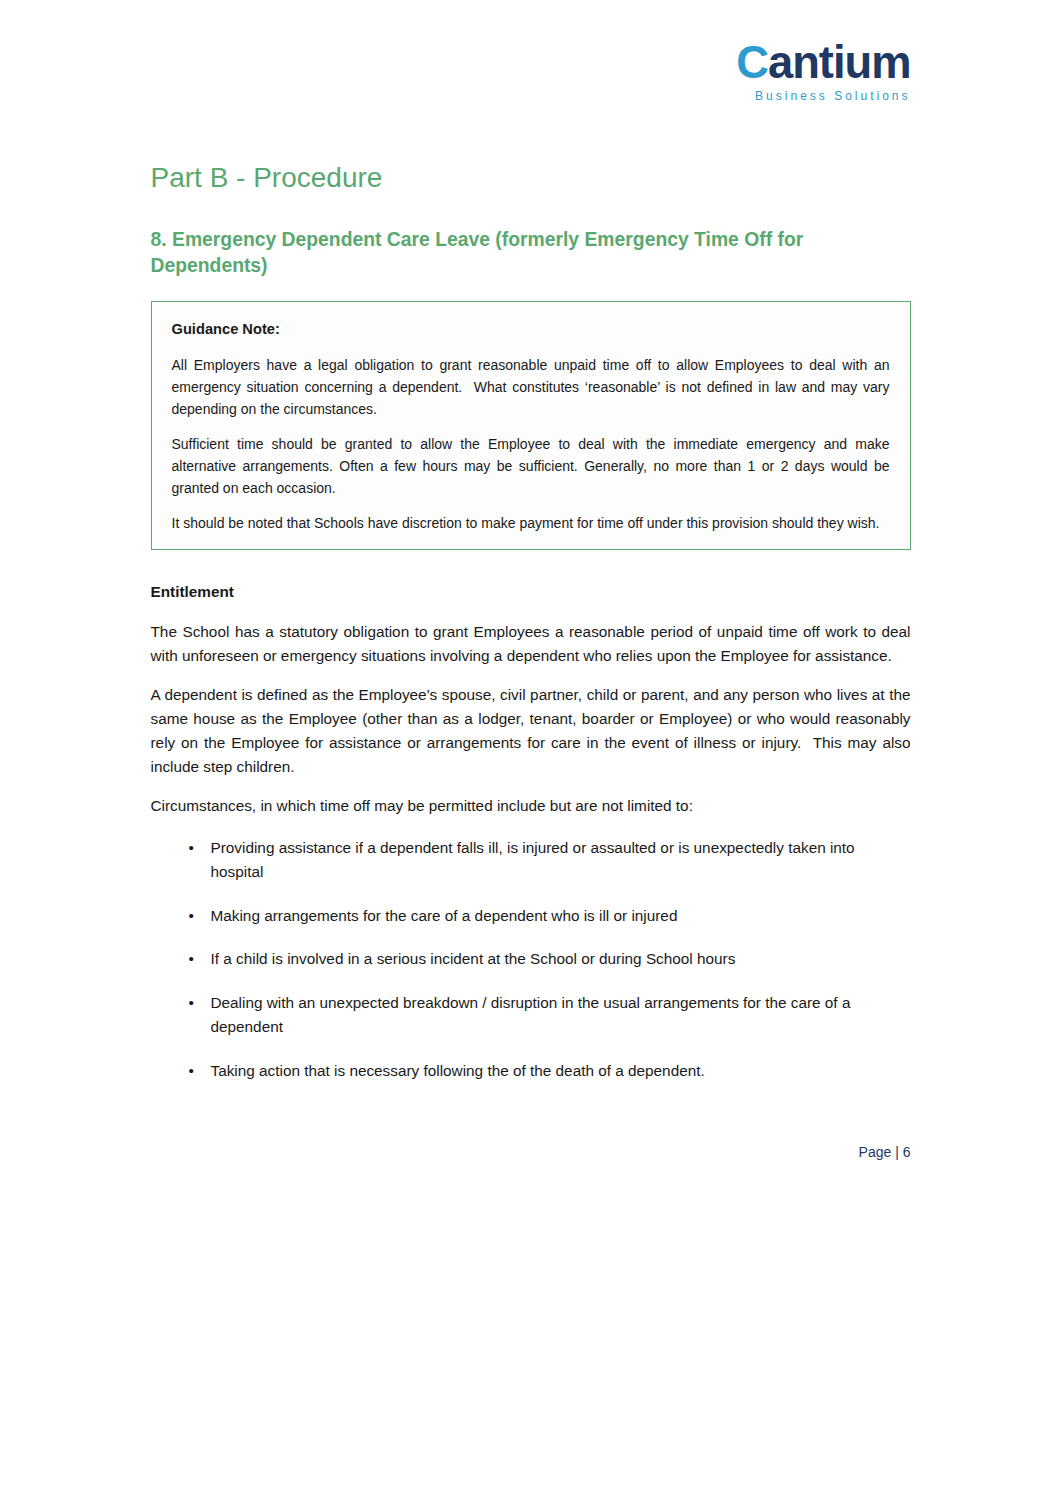Cantium Business Solutions
Part B - Procedure
8. Emergency Dependent Care Leave (formerly Emergency Time Off for Dependents)
Guidance Note:
All Employers have a legal obligation to grant reasonable unpaid time off to allow Employees to deal with an emergency situation concerning a dependent. What constitutes ‘reasonable’ is not defined in law and may vary depending on the circumstances.
Sufficient time should be granted to allow the Employee to deal with the immediate emergency and make alternative arrangements. Often a few hours may be sufficient. Generally, no more than 1 or 2 days would be granted on each occasion.
It should be noted that Schools have discretion to make payment for time off under this provision should they wish.
Entitlement
The School has a statutory obligation to grant Employees a reasonable period of unpaid time off work to deal with unforeseen or emergency situations involving a dependent who relies upon the Employee for assistance.
A dependent is defined as the Employee's spouse, civil partner, child or parent, and any person who lives at the same house as the Employee (other than as a lodger, tenant, boarder or Employee) or who would reasonably rely on the Employee for assistance or arrangements for care in the event of illness or injury. This may also include step children.
Circumstances, in which time off may be permitted include but are not limited to:
Providing assistance if a dependent falls ill, is injured or assaulted or is unexpectedly taken into hospital
Making arrangements for the care of a dependent who is ill or injured
If a child is involved in a serious incident at the School or during School hours
Dealing with an unexpected breakdown / disruption in the usual arrangements for the care of a dependent
Taking action that is necessary following the of the death of a dependent.
Page | 6